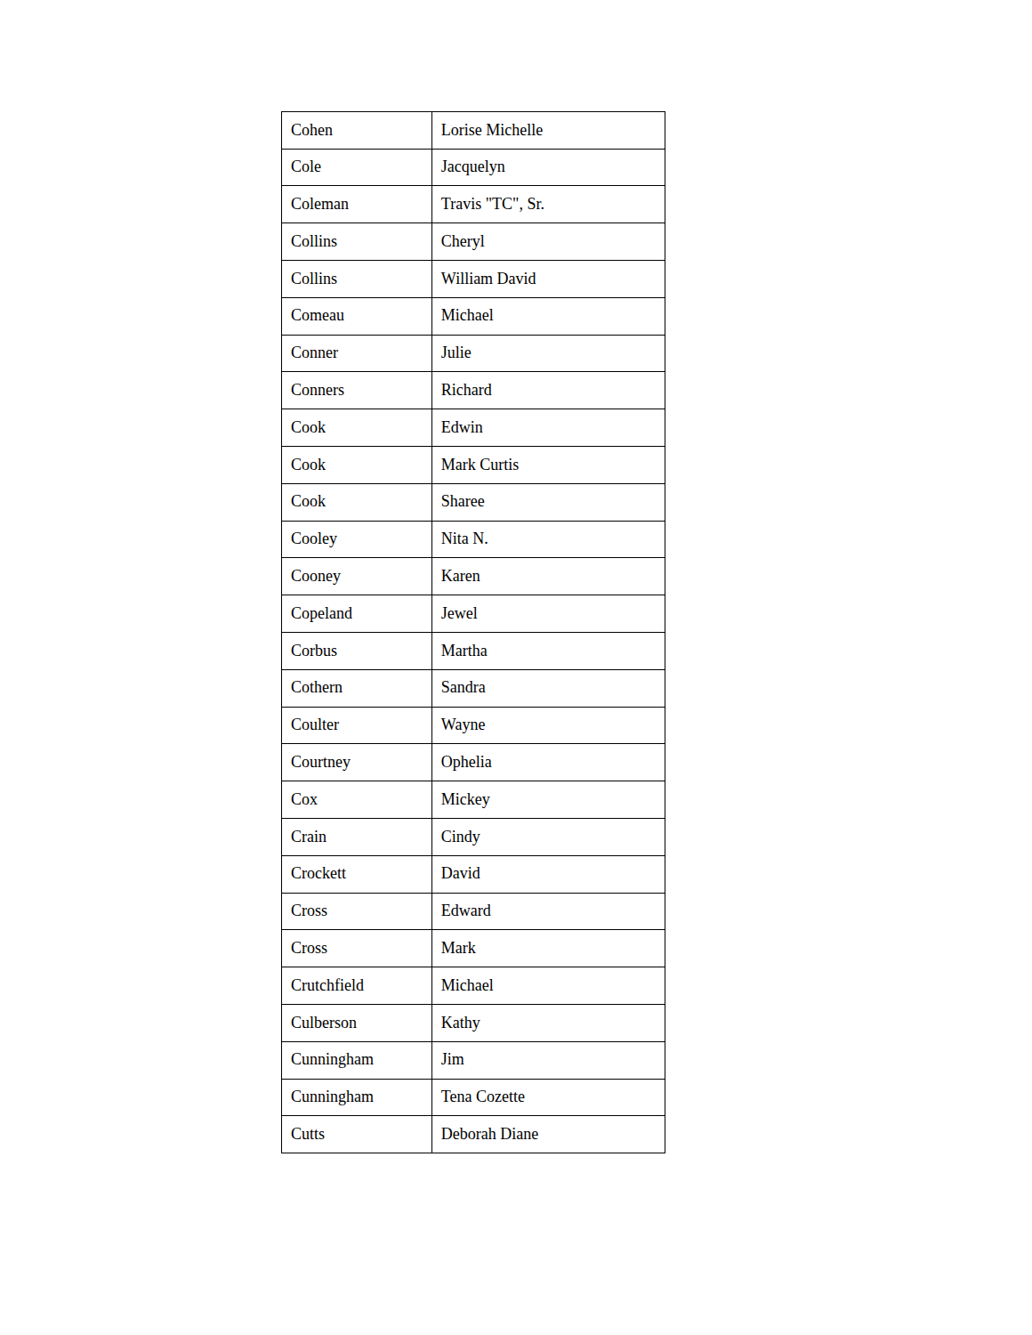| Cohen | Lorise Michelle |
| Cole | Jacquelyn |
| Coleman | Travis "TC", Sr. |
| Collins | Cheryl |
| Collins | William David |
| Comeau | Michael |
| Conner | Julie |
| Conners | Richard |
| Cook | Edwin |
| Cook | Mark Curtis |
| Cook | Sharee |
| Cooley | Nita N. |
| Cooney | Karen |
| Copeland | Jewel |
| Corbus | Martha |
| Cothern | Sandra |
| Coulter | Wayne |
| Courtney | Ophelia |
| Cox | Mickey |
| Crain | Cindy |
| Crockett | David |
| Cross | Edward |
| Cross | Mark |
| Crutchfield | Michael |
| Culberson | Kathy |
| Cunningham | Jim |
| Cunningham | Tena Cozette |
| Cutts | Deborah Diane |